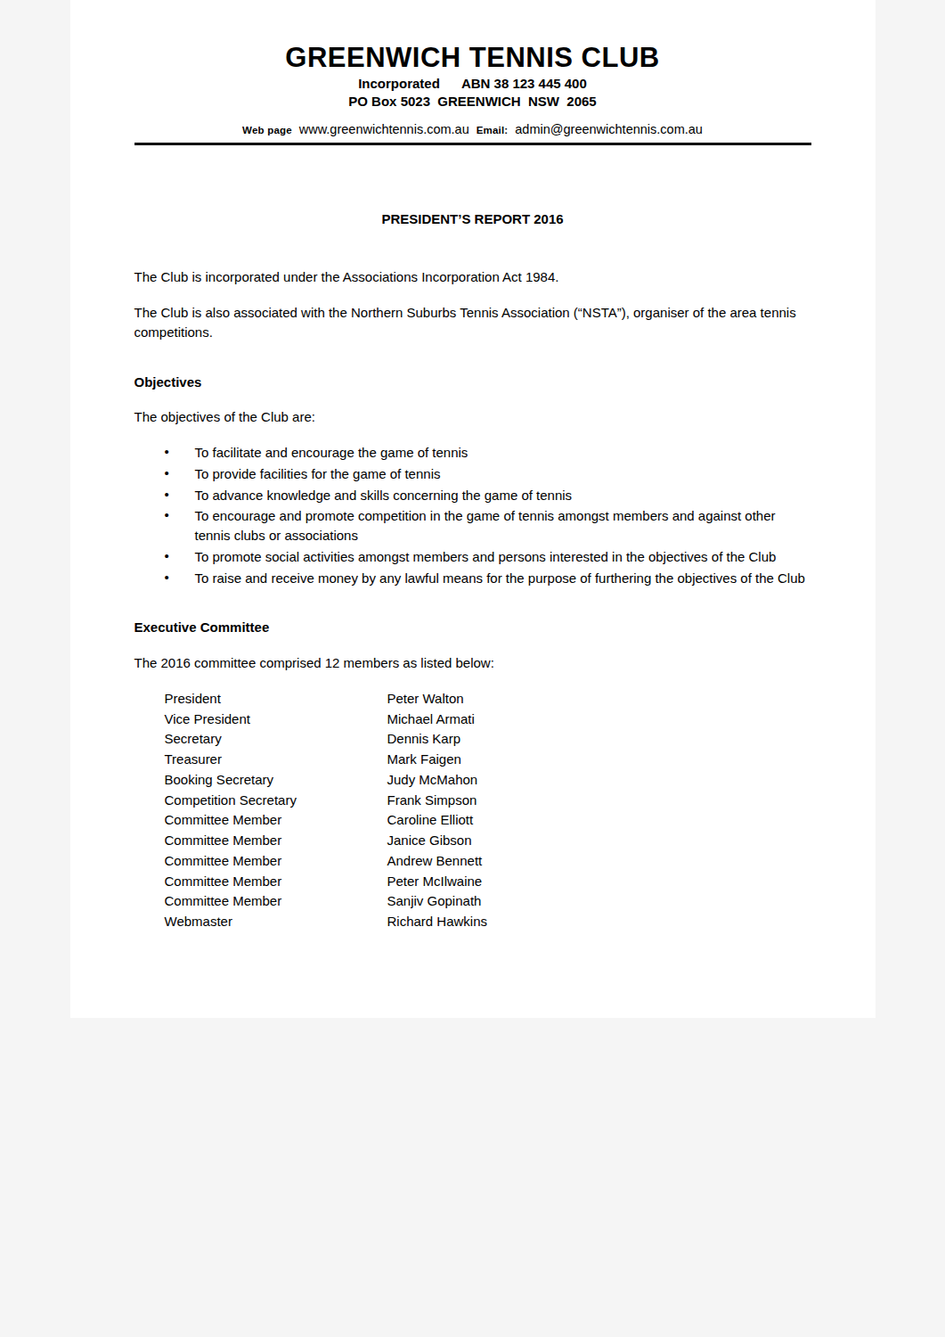GREENWICH TENNIS CLUB
Incorporated ABN 38 123 445 400
PO Box 5023 GREENWICH NSW 2065
Web page www.greenwichtennis.com.au Email: admin@greenwichtennis.com.au
PRESIDENT’S REPORT 2016
The Club is incorporated under the Associations Incorporation Act 1984.
The Club is also associated with the Northern Suburbs Tennis Association (“NSTA”), organiser of the area tennis competitions.
Objectives
The objectives of the Club are:
To facilitate and encourage the game of tennis
To provide facilities for the game of tennis
To advance knowledge and skills concerning the game of tennis
To encourage and promote competition in the game of tennis amongst members and against other tennis clubs or associations
To promote social activities amongst members and persons interested in the objectives of the Club
To raise and receive money by any lawful means for the purpose of furthering the objectives of the Club
Executive Committee
The 2016 committee comprised 12 members as listed below:
| President | Peter Walton |
| Vice President | Michael Armati |
| Secretary | Dennis Karp |
| Treasurer | Mark Faigen |
| Booking Secretary | Judy McMahon |
| Competition Secretary | Frank Simpson |
| Committee Member | Caroline Elliott |
| Committee Member | Janice Gibson |
| Committee Member | Andrew Bennett |
| Committee Member | Peter McIlwaine |
| Committee Member | Sanjiv Gopinath |
| Webmaster | Richard Hawkins |